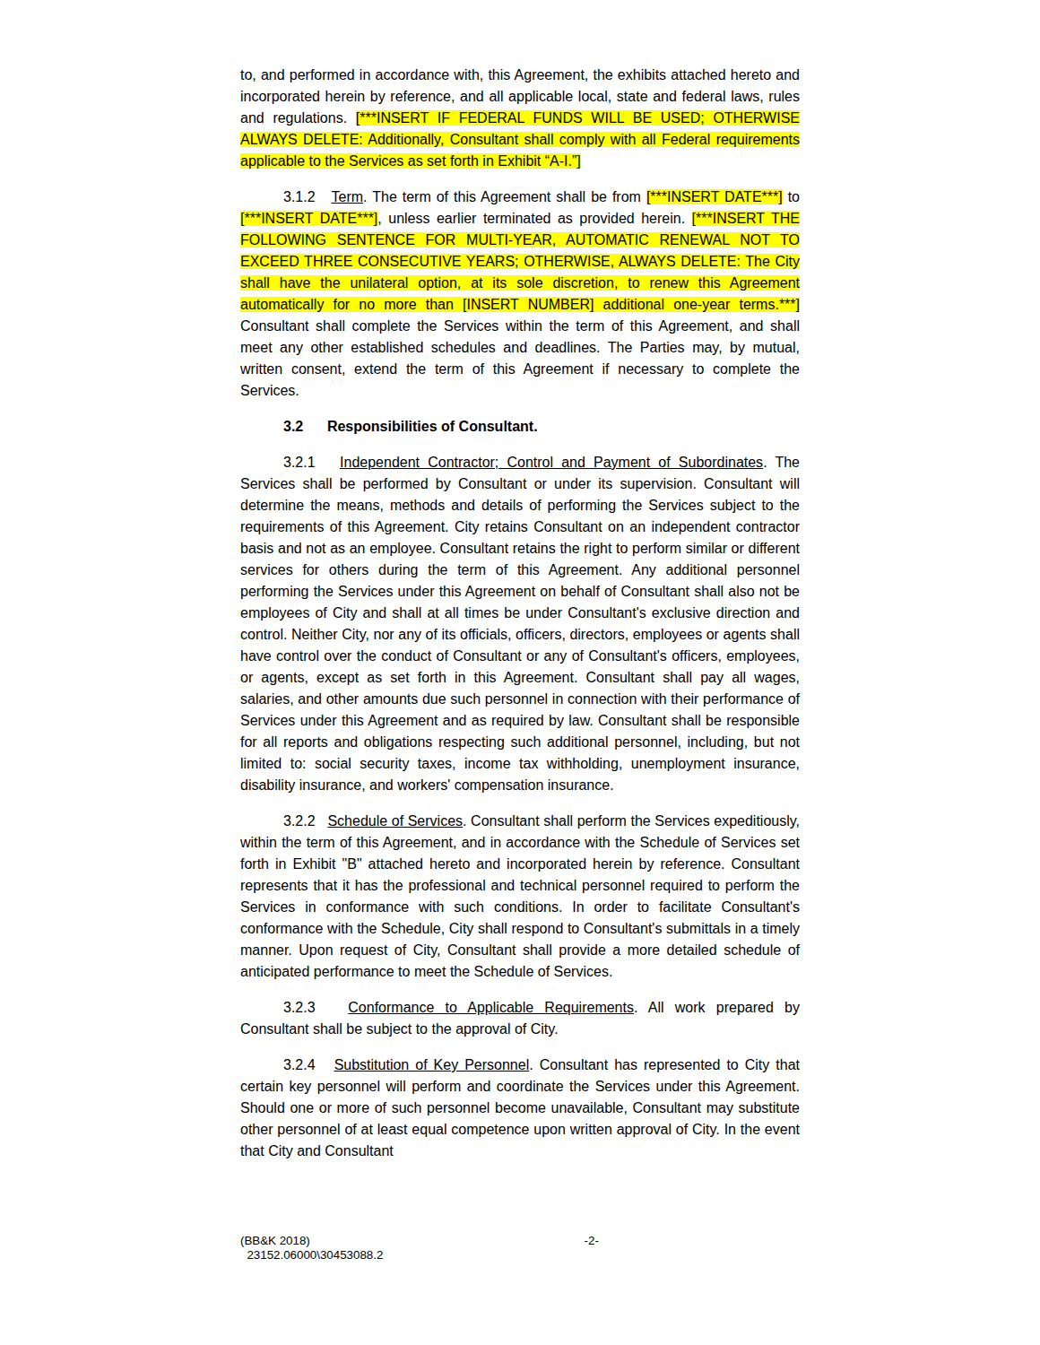to, and performed in accordance with, this Agreement, the exhibits attached hereto and incorporated herein by reference, and all applicable local, state and federal laws, rules and regulations. [***INSERT IF FEDERAL FUNDS WILL BE USED; OTHERWISE ALWAYS DELETE: Additionally, Consultant shall comply with all Federal requirements applicable to the Services as set forth in Exhibit “A-I.”]
3.1.2 Term. The term of this Agreement shall be from [***INSERT DATE***] to [***INSERT DATE***], unless earlier terminated as provided herein. [***INSERT THE FOLLOWING SENTENCE FOR MULTI-YEAR, AUTOMATIC RENEWAL NOT TO EXCEED THREE CONSECUTIVE YEARS; OTHERWISE, ALWAYS DELETE: The City shall have the unilateral option, at its sole discretion, to renew this Agreement automatically for no more than [INSERT NUMBER] additional one-year terms.***] Consultant shall complete the Services within the term of this Agreement, and shall meet any other established schedules and deadlines. The Parties may, by mutual, written consent, extend the term of this Agreement if necessary to complete the Services.
3.2 Responsibilities of Consultant.
3.2.1 Independent Contractor; Control and Payment of Subordinates. The Services shall be performed by Consultant or under its supervision. Consultant will determine the means, methods and details of performing the Services subject to the requirements of this Agreement. City retains Consultant on an independent contractor basis and not as an employee. Consultant retains the right to perform similar or different services for others during the term of this Agreement. Any additional personnel performing the Services under this Agreement on behalf of Consultant shall also not be employees of City and shall at all times be under Consultant's exclusive direction and control. Neither City, nor any of its officials, officers, directors, employees or agents shall have control over the conduct of Consultant or any of Consultant's officers, employees, or agents, except as set forth in this Agreement. Consultant shall pay all wages, salaries, and other amounts due such personnel in connection with their performance of Services under this Agreement and as required by law. Consultant shall be responsible for all reports and obligations respecting such additional personnel, including, but not limited to: social security taxes, income tax withholding, unemployment insurance, disability insurance, and workers' compensation insurance.
3.2.2 Schedule of Services. Consultant shall perform the Services expeditiously, within the term of this Agreement, and in accordance with the Schedule of Services set forth in Exhibit "B" attached hereto and incorporated herein by reference. Consultant represents that it has the professional and technical personnel required to perform the Services in conformance with such conditions. In order to facilitate Consultant's conformance with the Schedule, City shall respond to Consultant's submittals in a timely manner. Upon request of City, Consultant shall provide a more detailed schedule of anticipated performance to meet the Schedule of Services.
3.2.3 Conformance to Applicable Requirements. All work prepared by Consultant shall be subject to the approval of City.
3.2.4 Substitution of Key Personnel. Consultant has represented to City that certain key personnel will perform and coordinate the Services under this Agreement. Should one or more of such personnel become unavailable, Consultant may substitute other personnel of at least equal competence upon written approval of City. In the event that City and Consultant
(BB&K 2018)
23152.06000\30453088.2
-2-